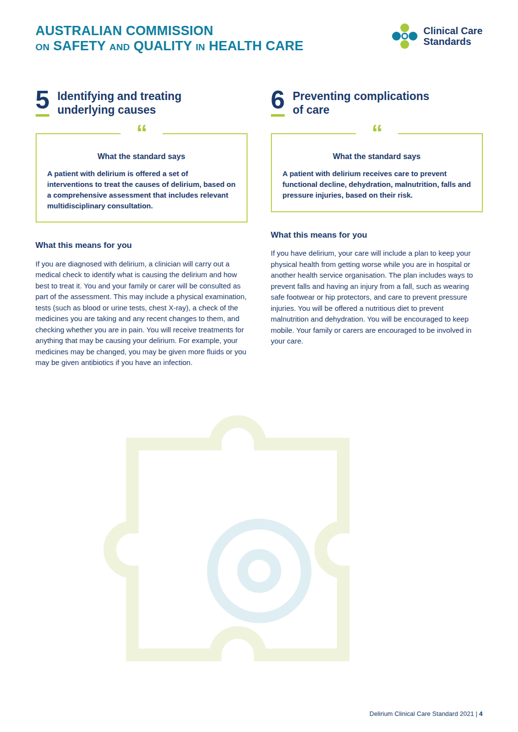Australian Commission on Safety and Quality in Health Care
Clinical Care Standards
5
Identifying and treating
underlying causes
“
What the standard says
A patient with delirium is offered a set of interventions to treat the causes of delirium, based on a comprehensive assessment that includes relevant multidisciplinary consultation.
What this means for you
If you are diagnosed with delirium, a clinician will carry out a medical check to identify what is causing the delirium and how best to treat it. You and your family or carer will be consulted as part of the assessment. This may include a physical examination, tests (such as blood or urine tests, chest X-ray), a check of the medicines you are taking and any recent changes to them, and checking whether you are in pain. You will receive treatments for anything that may be causing your delirium. For example, your medicines may be changed, you may be given more fluids or you may be given antibiotics if you have an infection.
6
Preventing complications
of care
“
What the standard says
A patient with delirium receives care to prevent functional decline, dehydration, malnutrition, falls and pressure injuries, based on their risk.
What this means for you
If you have delirium, your care will include a plan to keep your physical health from getting worse while you are in hospital or another health service organisation. The plan includes ways to prevent falls and having an injury from a fall, such as wearing safe footwear or hip protectors, and care to prevent pressure injuries. You will be offered a nutritious diet to prevent malnutrition and dehydration. You will be encouraged to keep mobile. Your family or carers are encouraged to be involved in your care.
Delirium Clinical Care Standard 2021 | 4